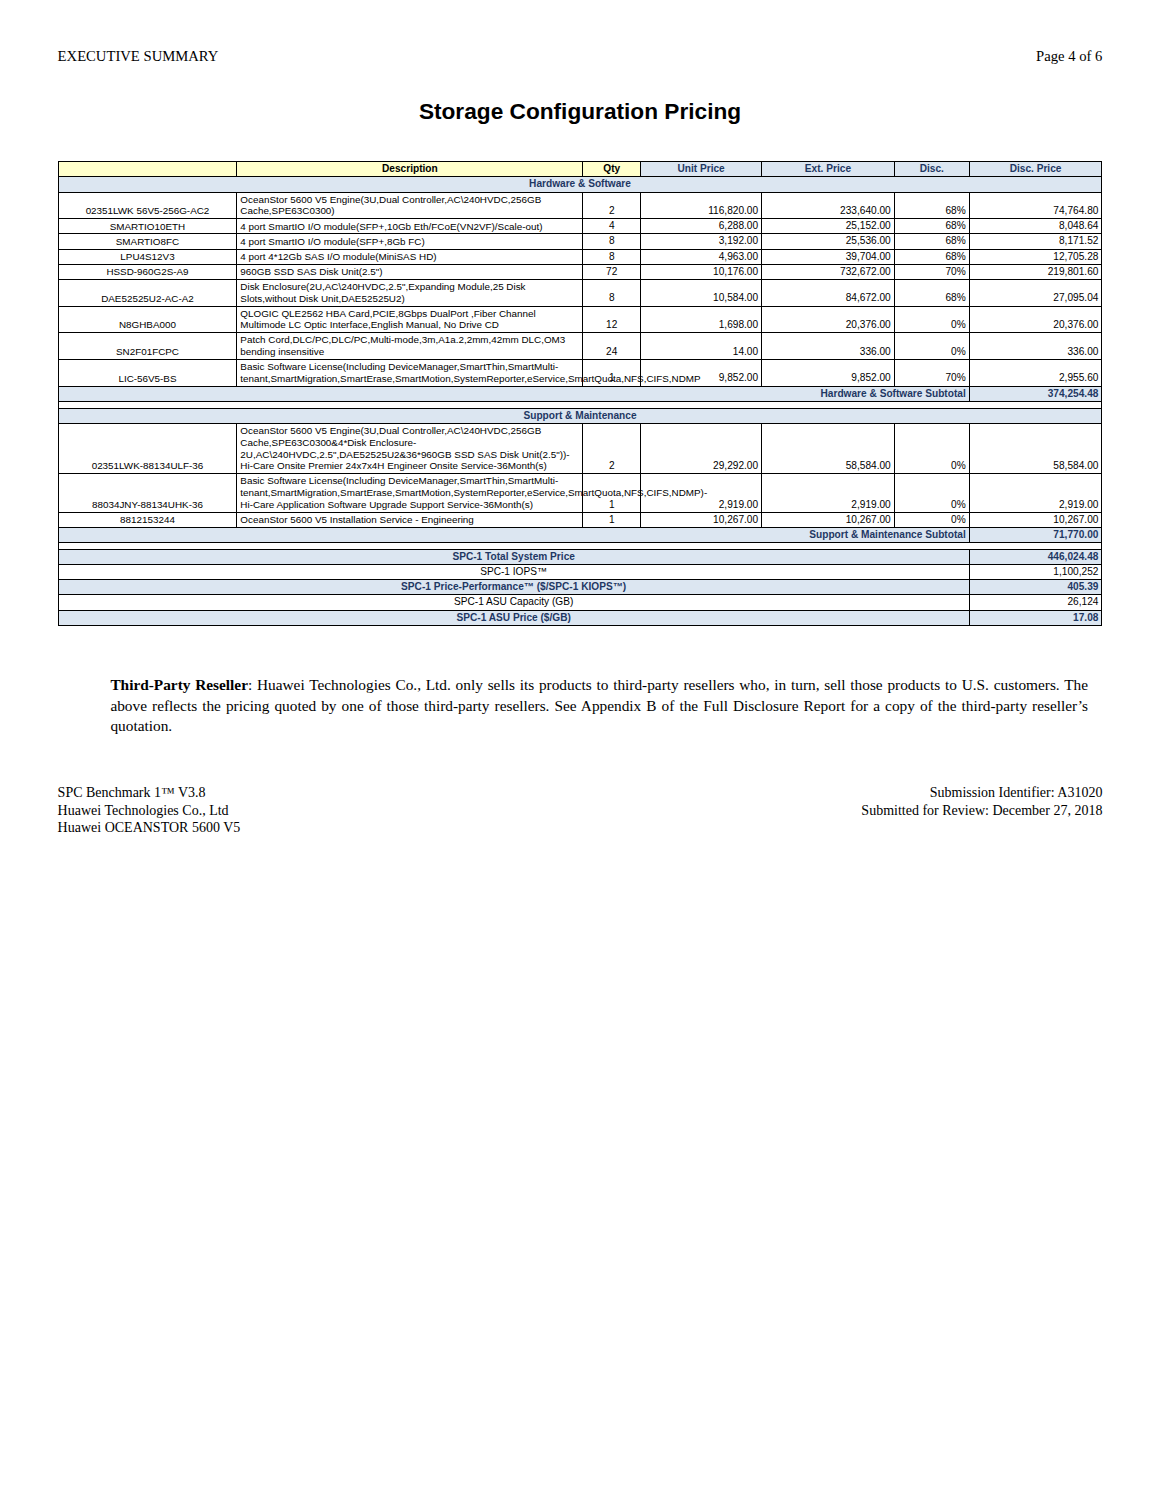EXECUTIVE SUMMARY
Page 4 of 6
Storage Configuration Pricing
| | Description | Qty | Unit Price | Ext. Price | Disc. | Disc. Price |
| Hardware & Software |
| 02351LWK 56V5-256G-AC2 | OceanStor 5600 V5 Engine(3U,Dual Controller,AC\240HVDC,256GB Cache,SPE63C0300) | 2 | 116,820.00 | 233,640.00 | 68% | 74,764.80 |
| SMARTIO10ETH | 4 port SmartIO I/O module(SFP+,10Gb Eth/FCoE(VN2VF)/Scale-out) | 4 | 6,288.00 | 25,152.00 | 68% | 8,048.64 |
| SMARTIO8FC | 4 port SmartIO I/O module(SFP+,8Gb FC) | 8 | 3,192.00 | 25,536.00 | 68% | 8,171.52 |
| LPU4S12V3 | 4 port 4*12Gb SAS I/O module(MiniSAS HD) | 8 | 4,963.00 | 39,704.00 | 68% | 12,705.28 |
| HSSD-960G2S-A9 | 960GB SSD SAS Disk Unit(2.5") | 72 | 10,176.00 | 732,672.00 | 70% | 219,801.60 |
| DAE52525U2-AC-A2 | Disk Enclosure(2U,AC\240HVDC,2.5",Expanding Module,25 Disk Slots,without Disk Unit,DAE52525U2) | 8 | 10,584.00 | 84,672.00 | 68% | 27,095.04 |
| N8GHBA000 | QLOGIC QLE2562 HBA Card,PCIE,8Gbps DualPort ,Fiber Channel Multimode LC Optic Interface,English Manual, No Drive CD | 12 | 1,698.00 | 20,376.00 | 0% | 20,376.00 |
| SN2F01FCPC | Patch Cord,DLC/PC,DLC/PC,Multi-mode,3m,A1a.2,2mm,42mm DLC,OM3 bending insensitive | 24 | 14.00 | 336.00 | 0% | 336.00 |
| LIC-56V5-BS | Basic Software License(Including DeviceManager,SmartThin,SmartMulti-tenant,SmartMigration,SmartErase,SmartMotion,SystemReporter,eService,SmartQuota,NFS,CIFS,NDMP | 1 | 9,852.00 | 9,852.00 | 70% | 2,955.60 |
| Hardware & Software Subtotal | 374,254.48 |
| Support & Maintenance |
| 02351LWK-88134ULF-36 | OceanStor 5600 V5 Engine(3U,Dual Controller,AC\240HVDC,256GB Cache,SPE63C0300&4*Disk Enclosure-2U,AC\240HVDC,2.5",DAE52525U2&36*960GB SSD SAS Disk Unit(2.5"))-Hi-Care Onsite Premier 24x7x4H Engineer Onsite Service-36Month(s) | 2 | 29,292.00 | 58,584.00 | 0% | 58,584.00 |
| 88034JNY-88134UHK-36 | Basic Software License(Including DeviceManager,SmartThin,SmartMulti-tenant,SmartMigration,SmartErase,SmartMotion,SystemReporter,eService,SmartQuota,NFS,CIFS,NDMP)-Hi-Care Application Software Upgrade Support Service-36Month(s) | 1 | 2,919.00 | 2,919.00 | 0% | 2,919.00 |
| 8812153244 | OceanStor 5600 V5 Installation Service - Engineering | 1 | 10,267.00 | 10,267.00 | 0% | 10,267.00 |
| Support & Maintenance Subtotal | 71,770.00 |
| SPC-1 Total System Price | 446,024.48 |
| SPC-1 IOPS™ | 1,100,252 |
| SPC-1 Price-Performance™ ($/SPC-1 KIOPS™) | 405.39 |
| SPC-1 ASU Capacity (GB) | 26,124 |
| SPC-1 ASU Price ($/GB) | 17.08 |
Third-Party Reseller: Huawei Technologies Co., Ltd. only sells its products to third-party resellers who, in turn, sell those products to U.S. customers. The above reflects the pricing quoted by one of those third-party resellers. See Appendix B of the Full Disclosure Report for a copy of the third-party reseller’s quotation.
SPC Benchmark 1™ V3.8
Huawei Technologies Co., Ltd
Huawei OCEANSTOR 5600 V5
Submission Identifier: A31020
Submitted for Review: December 27, 2018